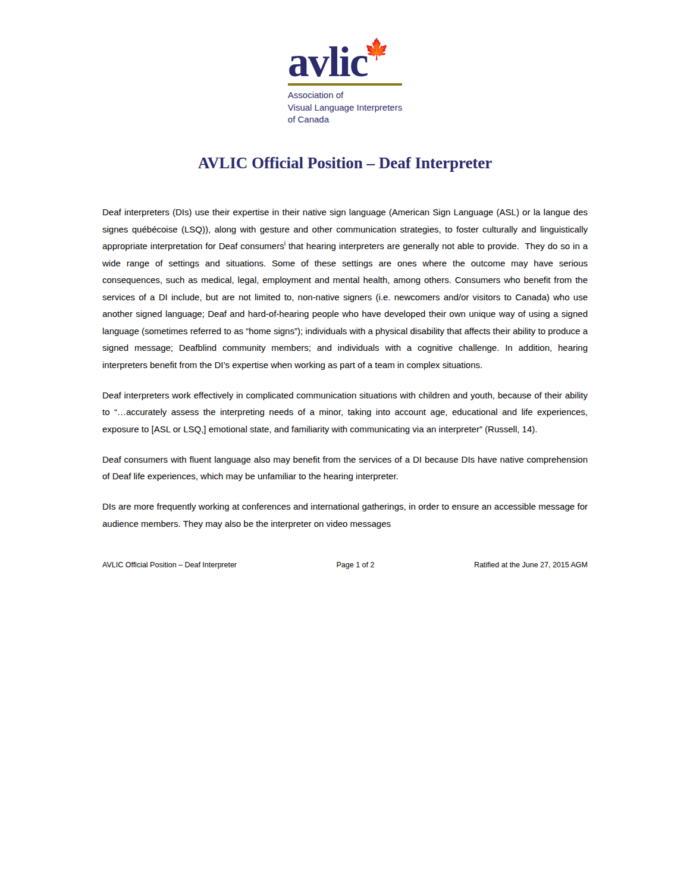avlic🍁
Association of
Visual Language Interpreters
of Canada
AVLIC Official Position – Deaf Interpreter
Deaf interpreters (DIs) use their expertise in their native sign language (American Sign Language (ASL) or la langue des signes québécoise (LSQ)), along with gesture and other communication strategies, to foster culturally and linguistically appropriate interpretation for Deaf consumersi that hearing interpreters are generally not able to provide. They do so in a wide range of settings and situations. Some of these settings are ones where the outcome may have serious consequences, such as medical, legal, employment and mental health, among others. Consumers who benefit from the services of a DI include, but are not limited to, non-native signers (i.e. newcomers and/or visitors to Canada) who use another signed language; Deaf and hard-of-hearing people who have developed their own unique way of using a signed language (sometimes referred to as “home signs”); individuals with a physical disability that affects their ability to produce a signed message; Deafblind community members; and individuals with a cognitive challenge. In addition, hearing interpreters benefit from the DI’s expertise when working as part of a team in complex situations.
Deaf interpreters work effectively in complicated communication situations with children and youth, because of their ability to “…accurately assess the interpreting needs of a minor, taking into account age, educational and life experiences, exposure to [ASL or LSQ,] emotional state, and familiarity with communicating via an interpreter” (Russell, 14).
Deaf consumers with fluent language also may benefit from the services of a DI because DIs have native comprehension of Deaf life experiences, which may be unfamiliar to the hearing interpreter.
DIs are more frequently working at conferences and international gatherings, in order to ensure an accessible message for audience members. They may also be the interpreter on video messages
AVLIC Official Position – Deaf Interpreter Page 1 of 2 Ratified at the June 27, 2015 AGM